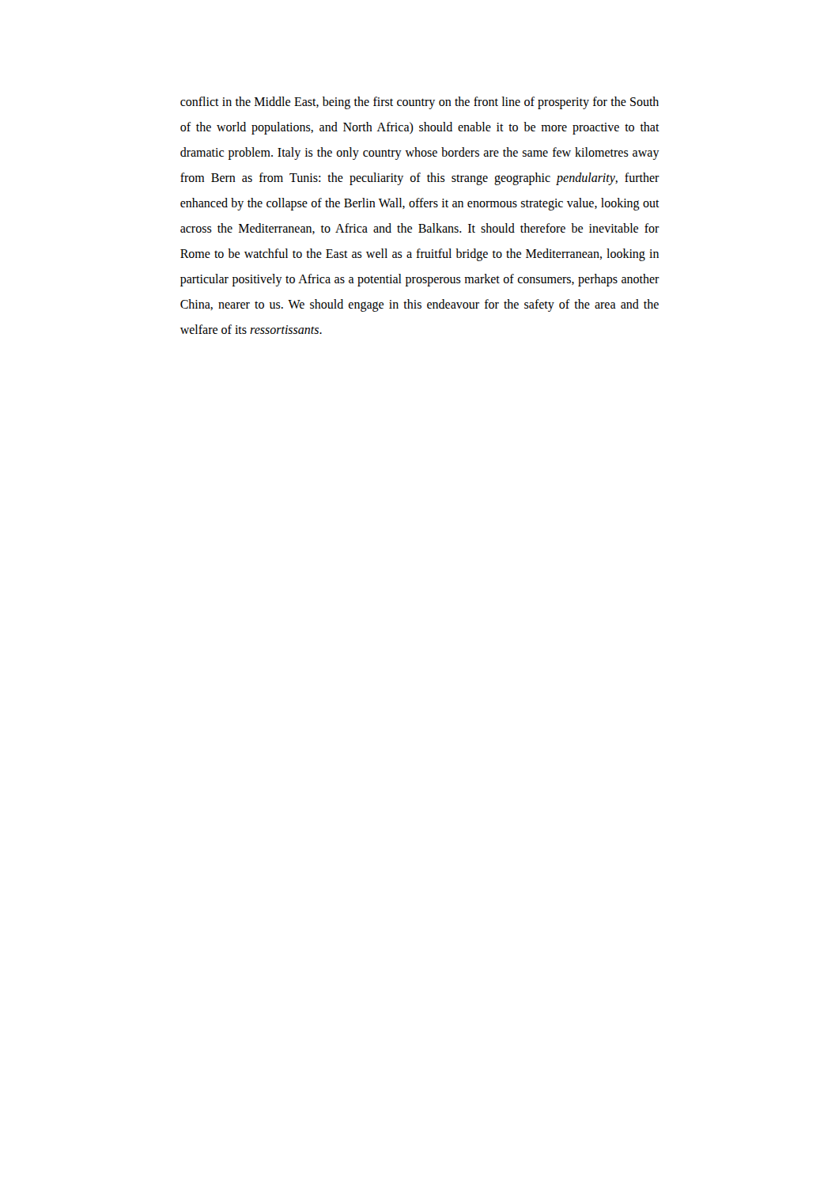conflict in the Middle East, being the first country on the front line of prosperity for the South of the world populations, and North Africa) should enable it to be more proactive to that dramatic problem. Italy is the only country whose borders are the same few kilometres away from Bern as from Tunis: the peculiarity of this strange geographic pendularity, further enhanced by the collapse of the Berlin Wall, offers it an enormous strategic value, looking out across the Mediterranean, to Africa and the Balkans. It should therefore be inevitable for Rome to be watchful to the East as well as a fruitful bridge to the Mediterranean, looking in particular positively to Africa as a potential prosperous market of consumers, perhaps another China, nearer to us. We should engage in this endeavour for the safety of the area and the welfare of its ressortissants.